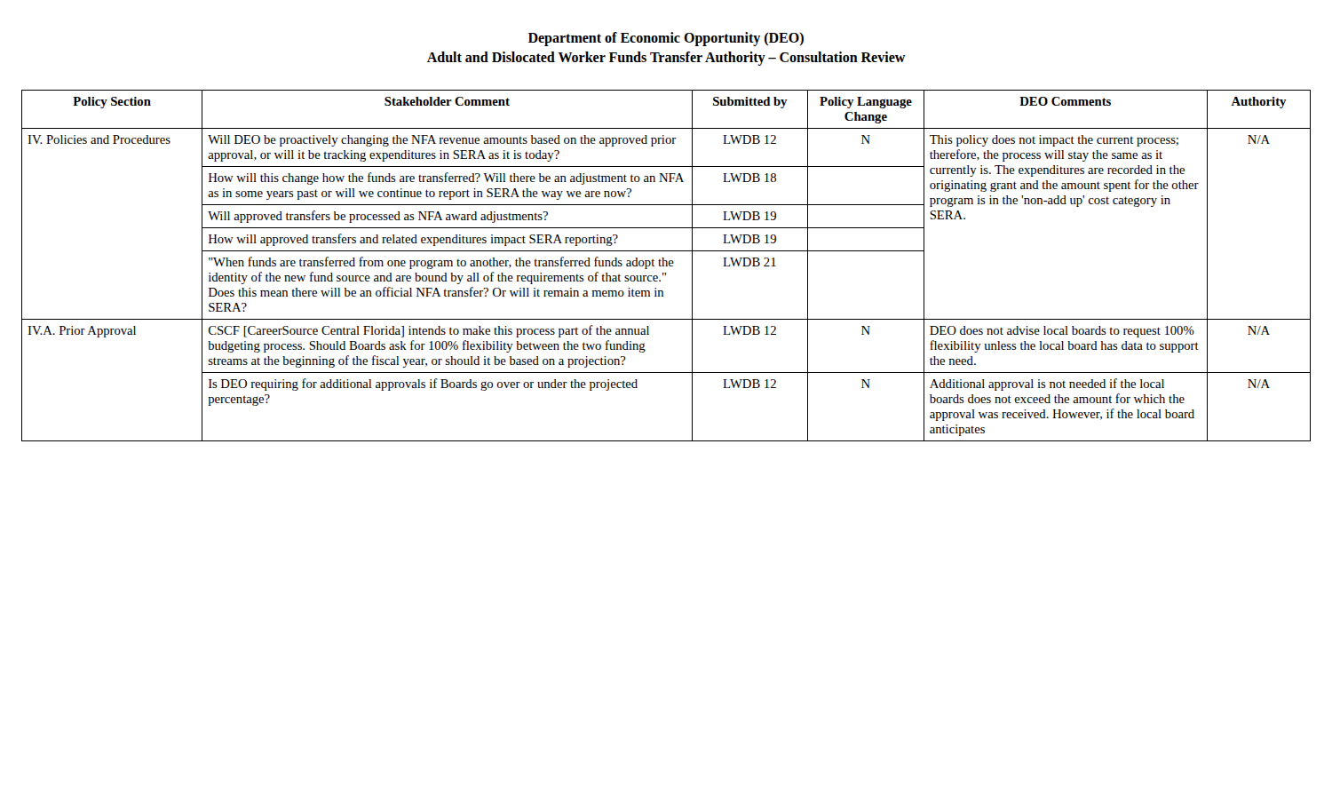Department of Economic Opportunity (DEO)
Adult and Dislocated Worker Funds Transfer Authority – Consultation Review
| Policy Section | Stakeholder Comment | Submitted by | Policy Language Change | DEO Comments | Authority |
| --- | --- | --- | --- | --- | --- |
| IV. Policies and Procedures | Will DEO be proactively changing the NFA revenue amounts based on the approved prior approval, or will it be tracking expenditures in SERA as it is today? | LWDB 12 | N | This policy does not impact the current process; therefore, the process will stay the same as it currently is. The expenditures are recorded in the originating grant and the amount spent for the other program is in the 'non-add up' cost category in SERA. | N/A |
| How will this change how the funds are transferred? Will there be an adjustment to an NFA as in some years past or will we continue to report in SERA the way we are now? | LWDB 18 | |
| Will approved transfers be processed as NFA award adjustments? | LWDB 19 | |
| How will approved transfers and related expenditures impact SERA reporting? | LWDB 19 | |
| "When funds are transferred from one program to another, the transferred funds adopt the identity of the new fund source and are bound by all of the requirements of that source." Does this mean there will be an official NFA transfer? Or will it remain a memo item in SERA? | LWDB 21 | |
| IV.A. Prior Approval | CSCF [CareerSource Central Florida] intends to make this process part of the annual budgeting process. Should Boards ask for 100% flexibility between the two funding streams at the beginning of the fiscal year, or should it be based on a projection? | LWDB 12 | N | DEO does not advise local boards to request 100% flexibility unless the local board has data to support the need. | N/A |
| Is DEO requiring for additional approvals if Boards go over or under the projected percentage? | LWDB 12 | N | Additional approval is not needed if the local boards does not exceed the amount for which the approval was received. However, if the local board anticipates | N/A |